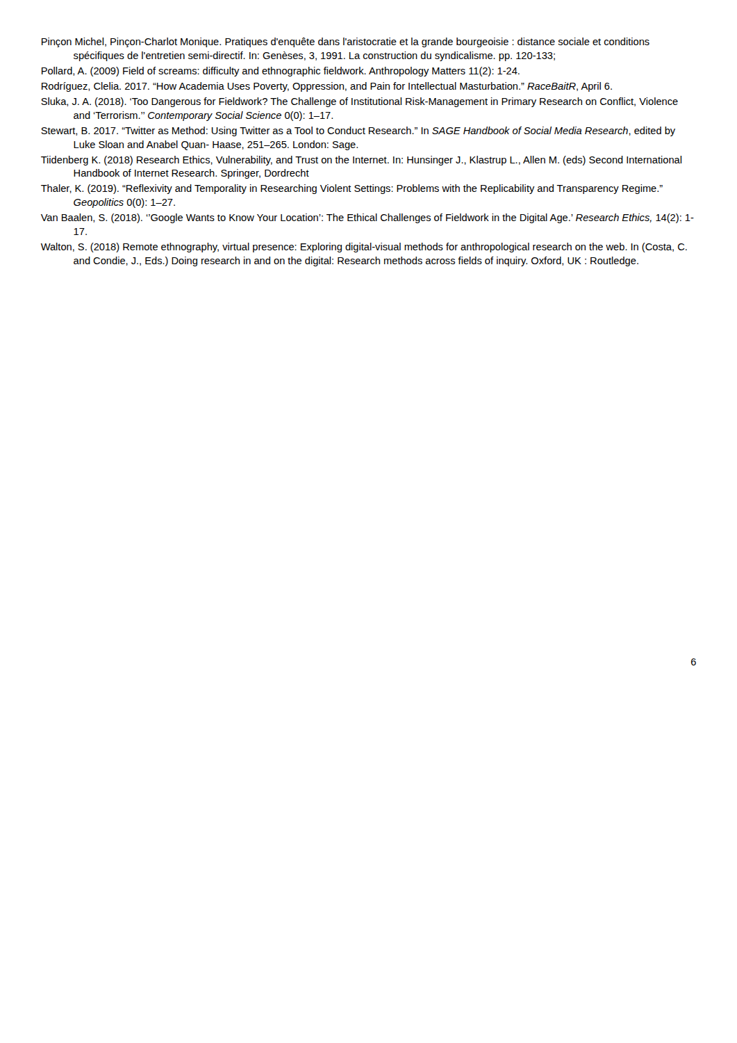Pinçon Michel, Pinçon-Charlot Monique. Pratiques d'enquête dans l'aristocratie et la grande bourgeoisie : distance sociale et conditions spécifiques de l'entretien semi-directif. In: Genèses, 3, 1991. La construction du syndicalisme. pp. 120-133;
Pollard, A. (2009) Field of screams: difficulty and ethnographic fieldwork. Anthropology Matters 11(2): 1-24.
Rodríguez, Clelia. 2017. “How Academia Uses Poverty, Oppression, and Pain for Intellectual Masturbation.” RaceBaitR, April 6.
Sluka, J. A. (2018). ‘Too Dangerous for Fieldwork? The Challenge of Institutional Risk-Management in Primary Research on Conflict, Violence and ‘Terrorism.’’ Contemporary Social Science 0(0): 1–17.
Stewart, B. 2017. “Twitter as Method: Using Twitter as a Tool to Conduct Research.” In SAGE Handbook of Social Media Research, edited by Luke Sloan and Anabel Quan- Haase, 251–265. London: Sage.
Tiidenberg K. (2018) Research Ethics, Vulnerability, and Trust on the Internet. In: Hunsinger J., Klastrup L., Allen M. (eds) Second International Handbook of Internet Research. Springer, Dordrecht
Thaler, K. (2019). “Reflexivity and Temporality in Researching Violent Settings: Problems with the Replicability and Transparency Regime.” Geopolitics 0(0): 1–27.
Van Baalen, S. (2018). ‘’Google Wants to Know Your Location’: The Ethical Challenges of Fieldwork in the Digital Age.’ Research Ethics, 14(2): 1-17.
Walton, S. (2018) Remote ethnography, virtual presence: Exploring digital-visual methods for anthropological research on the web. In (Costa, C. and Condie, J., Eds.) Doing research in and on the digital: Research methods across fields of inquiry. Oxford, UK : Routledge.
6